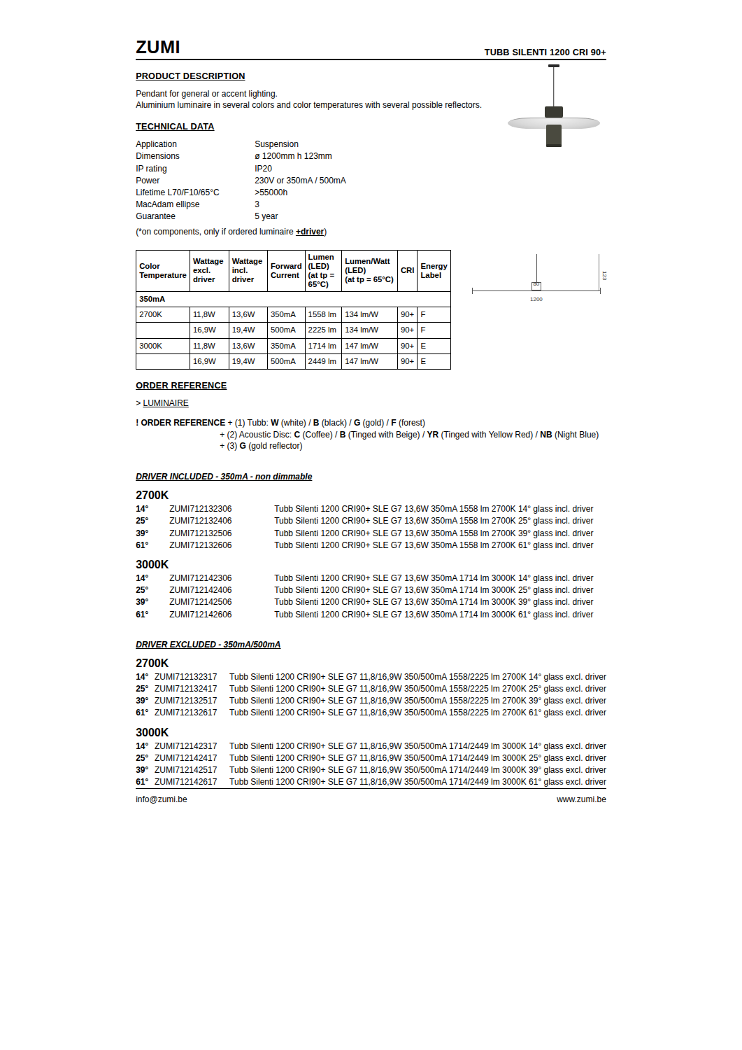ZUMI
TUBB SILENTI 1200 CRI 90+
PRODUCT DESCRIPTION
Pendant for general or accent lighting.
Aluminium luminaire in several colors and color temperatures with several possible reflectors.
TECHNICAL DATA
| Application | Suspension |
| Dimensions | ø 1200mm h 123mm |
| IP rating | IP20 |
| Power | 230V or 350mA / 500mA |
| Lifetime L70/F10/65°C | >55000h |
| MacAdam ellipse | 3 |
| Guarantee | 5 year |
(*on components, only if ordered luminaire +driver)
| Color Temperature | Wattage excl. driver | Wattage incl. driver | Forward Current | Lumen (LED) (at tp = 65°C) | Lumen/Watt (LED) (at tp = 65°C) | CRI | Energy Label |
| --- | --- | --- | --- | --- | --- | --- | --- |
| 350mA |
| 2700K | 11,8W | 13,6W | 350mA | 1558 lm | 134 lm/W | 90+ | F |
| | 16,9W | 19,4W | 500mA | 2225 lm | 134 lm/W | 90+ | F |
| 3000K | 11,8W | 13,6W | 350mA | 1714 lm | 147 lm/W | 90+ | E |
| | 16,9W | 19,4W | 500mA | 2449 lm | 147 lm/W | 90+ | E |
80
1200
123
ORDER REFERENCE
> LUMINAIRE
! ORDER REFERENCE + (1) Tubb: W (white) / B (black) / G (gold) / F (forest)
+ (2) Acoustic Disc: C (Coffee) / B (Tinged with Beige) / YR (Tinged with Yellow Red) / NB (Night Blue)
+ (3) G (gold reflector)
DRIVER INCLUDED - 350mA - non dimmable
2700K
| 14° | ZUMI712132306 | Tubb Silenti 1200 CRI90+ SLE G7 13,6W 350mA 1558 lm 2700K 14° glass incl. driver |
| 25° | ZUMI712132406 | Tubb Silenti 1200 CRI90+ SLE G7 13,6W 350mA 1558 lm 2700K 25° glass incl. driver |
| 39° | ZUMI712132506 | Tubb Silenti 1200 CRI90+ SLE G7 13,6W 350mA 1558 lm 2700K 39° glass incl. driver |
| 61° | ZUMI712132606 | Tubb Silenti 1200 CRI90+ SLE G7 13,6W 350mA 1558 lm 2700K 61° glass incl. driver |
3000K
| 14° | ZUMI712142306 | Tubb Silenti 1200 CRI90+ SLE G7 13,6W 350mA 1714 lm 3000K 14° glass incl. driver |
| 25° | ZUMI712142406 | Tubb Silenti 1200 CRI90+ SLE G7 13,6W 350mA 1714 lm 3000K 25° glass incl. driver |
| 39° | ZUMI712142506 | Tubb Silenti 1200 CRI90+ SLE G7 13,6W 350mA 1714 lm 3000K 39° glass incl. driver |
| 61° | ZUMI712142606 | Tubb Silenti 1200 CRI90+ SLE G7 13,6W 350mA 1714 lm 3000K 61° glass incl. driver |
DRIVER EXCLUDED - 350mA/500mA
2700K
| 14° | ZUMI712132317 | Tubb Silenti 1200 CRI90+ SLE G7 11,8/16,9W 350/500mA 1558/2225 lm 2700K 14° glass excl. driver |
| 25° | ZUMI712132417 | Tubb Silenti 1200 CRI90+ SLE G7 11,8/16,9W 350/500mA 1558/2225 lm 2700K 25° glass excl. driver |
| 39° | ZUMI712132517 | Tubb Silenti 1200 CRI90+ SLE G7 11,8/16,9W 350/500mA 1558/2225 lm 2700K 39° glass excl. driver |
| 61° | ZUMI712132617 | Tubb Silenti 1200 CRI90+ SLE G7 11,8/16,9W 350/500mA 1558/2225 lm 2700K 61° glass excl. driver |
3000K
| 14° | ZUMI712142317 | Tubb Silenti 1200 CRI90+ SLE G7 11,8/16,9W 350/500mA 1714/2449 lm 3000K 14° glass excl. driver |
| 25° | ZUMI712142417 | Tubb Silenti 1200 CRI90+ SLE G7 11,8/16,9W 350/500mA 1714/2449 lm 3000K 25° glass excl. driver |
| 39° | ZUMI712142517 | Tubb Silenti 1200 CRI90+ SLE G7 11,8/16,9W 350/500mA 1714/2449 lm 3000K 39° glass excl. driver |
| 61° | ZUMI712142617 | Tubb Silenti 1200 CRI90+ SLE G7 11,8/16,9W 350/500mA 1714/2449 lm 3000K 61° glass excl. driver |
info@zumi.be
www.zumi.be